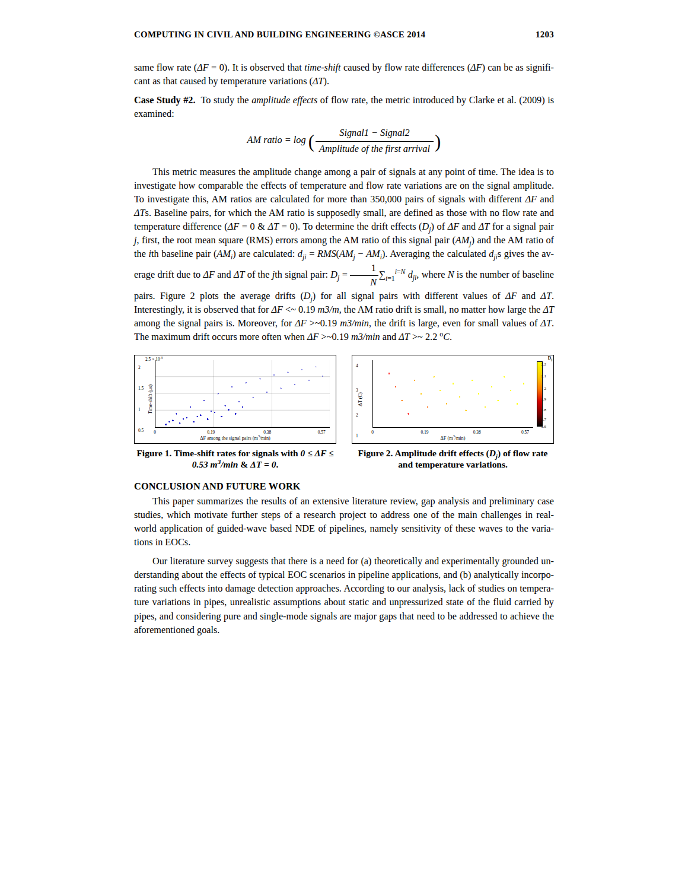Computing in Civil and Building Engineering ©ASCE 2014 1203
same flow rate (ΔF = 0). It is observed that time-shift caused by flow rate differences (ΔF) can be as significant as that caused by temperature variations (ΔT).
Case Study #2. To study the amplitude effects of flow rate, the metric introduced by Clarke et al. (2009) is examined:
AM ratio = log (Signal1 − Signal2 Amplitude of the first arrival)
This metric measures the amplitude change among a pair of signals at any point of time. The idea is to investigate how comparable the effects of temperature and flow rate variations are on the signal amplitude. To investigate this, AM ratios are calculated for more than 350,000 pairs of signals with different ΔF and ΔTs. Baseline pairs, for which the AM ratio is supposedly small, are defined as those with no flow rate and temperature difference (ΔF = 0 & ΔT = 0). To determine the drift effects (Dj) of ΔF and ΔT for a signal pair j, first, the root mean square (RMS) errors among the AM ratio of this signal pair (AMj) and the AM ratio of the ith baseline pair (AMi) are calculated: dji = RMS(AMj − AMi). Averaging the calculated djis gives the average drift due to ΔF and ΔT of the jth signal pair: Dj = 1 N∑i=1i=N dji, where N is the number of baseline pairs. Figure 2 plots the average drifts (Dj) for all signal pairs with different values of ΔF and ΔT. Interestingly, it is observed that for ΔF <~ 0.19 m3/m, the AM ratio drift is small, no matter how large the ΔT among the signal pairs is. Moreover, for ΔF >~0.19 m3/min, the drift is large, even for small values of ΔT. The maximum drift occurs more often when ΔF >~0.19 m3/min and ΔT >~ 2.2 oC.
2.5 × 10-3
Time-shift (µs)
2
1.5
1
0.5
0
0.19
0.38
0.57
ΔF among the signal pairs (m3/min)
Figure 1. Time-shift rates for signals with 0 ≤ ΔF ≤ 0.53 m3/min & ΔT = 0.
ΔT (C)
4
3
2
1
Dj
2.2 2.1 2 1.9 1.8 1.7 1.6
0
0.19
0.38
0.57
ΔF (m3/min)
Figure 2. Amplitude drift effects (Dj) of flow rate and temperature variations.
Conclusion and Future Work
This paper summarizes the results of an extensive literature review, gap analysis and preliminary case studies, which motivate further steps of a research project to address one of the main challenges in real-world application of guided-wave based NDE of pipelines, namely sensitivity of these waves to the variations in EOCs.
Our literature survey suggests that there is a need for (a) theoretically and experimentally grounded understanding about the effects of typical EOC scenarios in pipeline applications, and (b) analytically incorporating such effects into damage detection approaches. According to our analysis, lack of studies on temperature variations in pipes, unrealistic assumptions about static and unpressurized state of the fluid carried by pipes, and considering pure and single-mode signals are major gaps that need to be addressed to achieve the aforementioned goals.